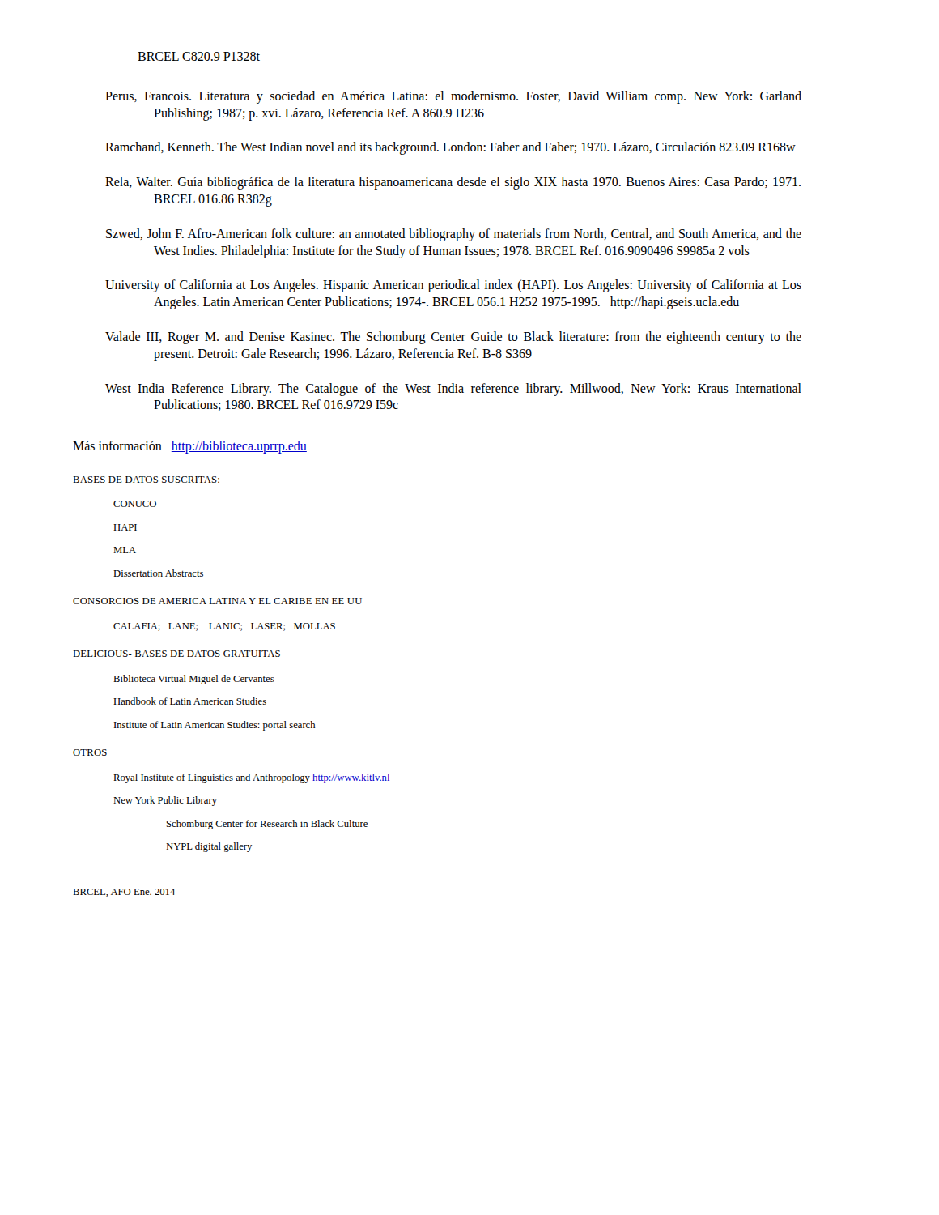BRCEL C820.9 P1328t
Perus, Francois. Literatura y sociedad en América Latina: el modernismo. Foster, David William comp. New York: Garland Publishing; 1987; p. xvi. Lázaro, Referencia Ref. A 860.9 H236
Ramchand, Kenneth. The West Indian novel and its background. London: Faber and Faber; 1970. Lázaro, Circulación 823.09 R168w
Rela, Walter. Guía bibliográfica de la literatura hispanoamericana desde el siglo XIX hasta 1970. Buenos Aires: Casa Pardo; 1971. BRCEL 016.86 R382g
Szwed, John F. Afro-American folk culture: an annotated bibliography of materials from North, Central, and South America, and the West Indies. Philadelphia: Institute for the Study of Human Issues; 1978. BRCEL Ref. 016.9090496 S9985a 2 vols
University of California at Los Angeles. Hispanic American periodical index (HAPI). Los Angeles: University of California at Los Angeles. Latin American Center Publications; 1974-. BRCEL 056.1 H252 1975-1995. http://hapi.gseis.ucla.edu
Valade III, Roger M. and Denise Kasinec. The Schomburg Center Guide to Black literature: from the eighteenth century to the present. Detroit: Gale Research; 1996. Lázaro, Referencia Ref. B-8 S369
West India Reference Library. The Catalogue of the West India reference library. Millwood, New York: Kraus International Publications; 1980. BRCEL Ref 016.9729 I59c
Más información http://biblioteca.uprrp.edu
BASES DE DATOS SUSCRITAS:
CONUCO
HAPI
MLA
Dissertation Abstracts
CONSORCIOS DE AMERICA LATINA Y EL CARIBE EN EE UU
CALAFIA; LANE; LANIC; LASER; MOLLAS
DELICIOUS- BASES DE DATOS GRATUITAS
Biblioteca Virtual Miguel de Cervantes
Handbook of Latin American Studies
Institute of Latin American Studies: portal search
OTROS
Royal Institute of Linguistics and Anthropology http://www.kitlv.nl
New York Public Library
Schomburg Center for Research in Black Culture
NYPL digital gallery
BRCEL, AFO Ene. 2014